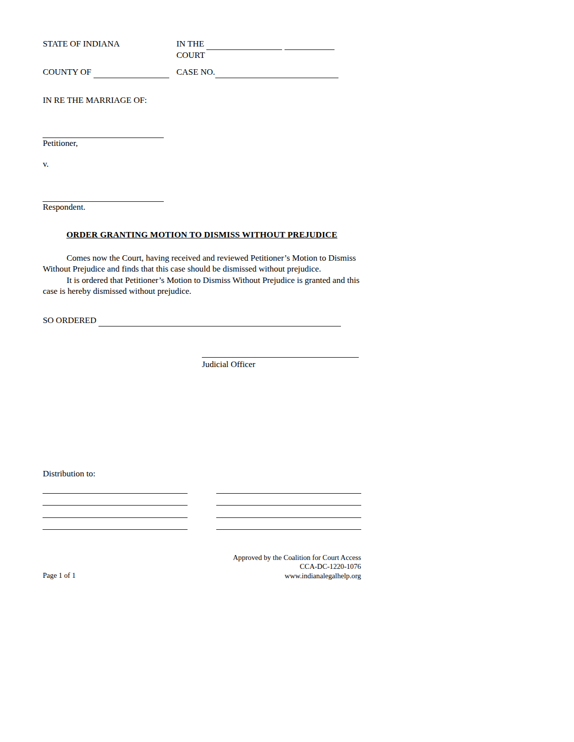| STATE OF INDIANA | IN THE COURT |
| COUNTY OF | CASE NO. |
IN RE THE MARRIAGE OF:
Petitioner,
v.
Respondent.
ORDER GRANTING MOTION TO DISMISS WITHOUT PREJUDICE
Comes now the Court, having received and reviewed Petitioner’s Motion to Dismiss Without Prejudice and finds that this case should be dismissed without prejudice.
It is ordered that Petitioner’s Motion to Dismiss Without Prejudice is granted and this case is hereby dismissed without prejudice.
SO ORDERED
Judicial Officer
Distribution to:
Page 1 of 1
Approved by the Coalition for Court Access
CCA-DC-1220-1076
www.indianalegalhelp.org